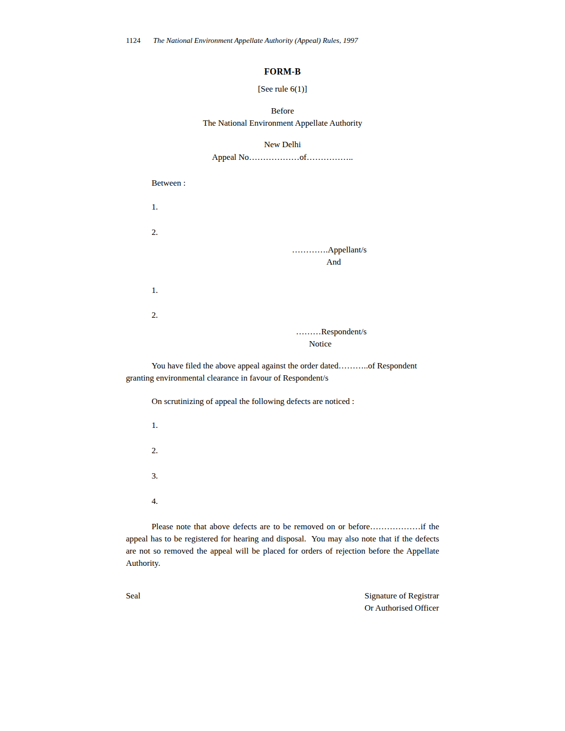1124 The National Environment Appellate Authority (Appeal) Rules, 1997
FORM-B
[See rule 6(1)]
Before The National Environment Appellate Authority
New Delhi
Appeal No………………of……………..
Between :
1.
2.
………….Appellant/s And
1.
2.
………Respondent/s Notice
You have filed the above appeal against the order dated………..of Respondent granting environmental clearance in favour of Respondent/s
On scrutinizing of appeal the following defects are noticed :
1.
2.
3.
4.
Please note that above defects are to be removed on or before………………if the appeal has to be registered for hearing and disposal. You may also note that if the defects are not so removed the appeal will be placed for orders of rejection before the Appellate Authority.
Seal
Signature of Registrar Or Authorised Officer